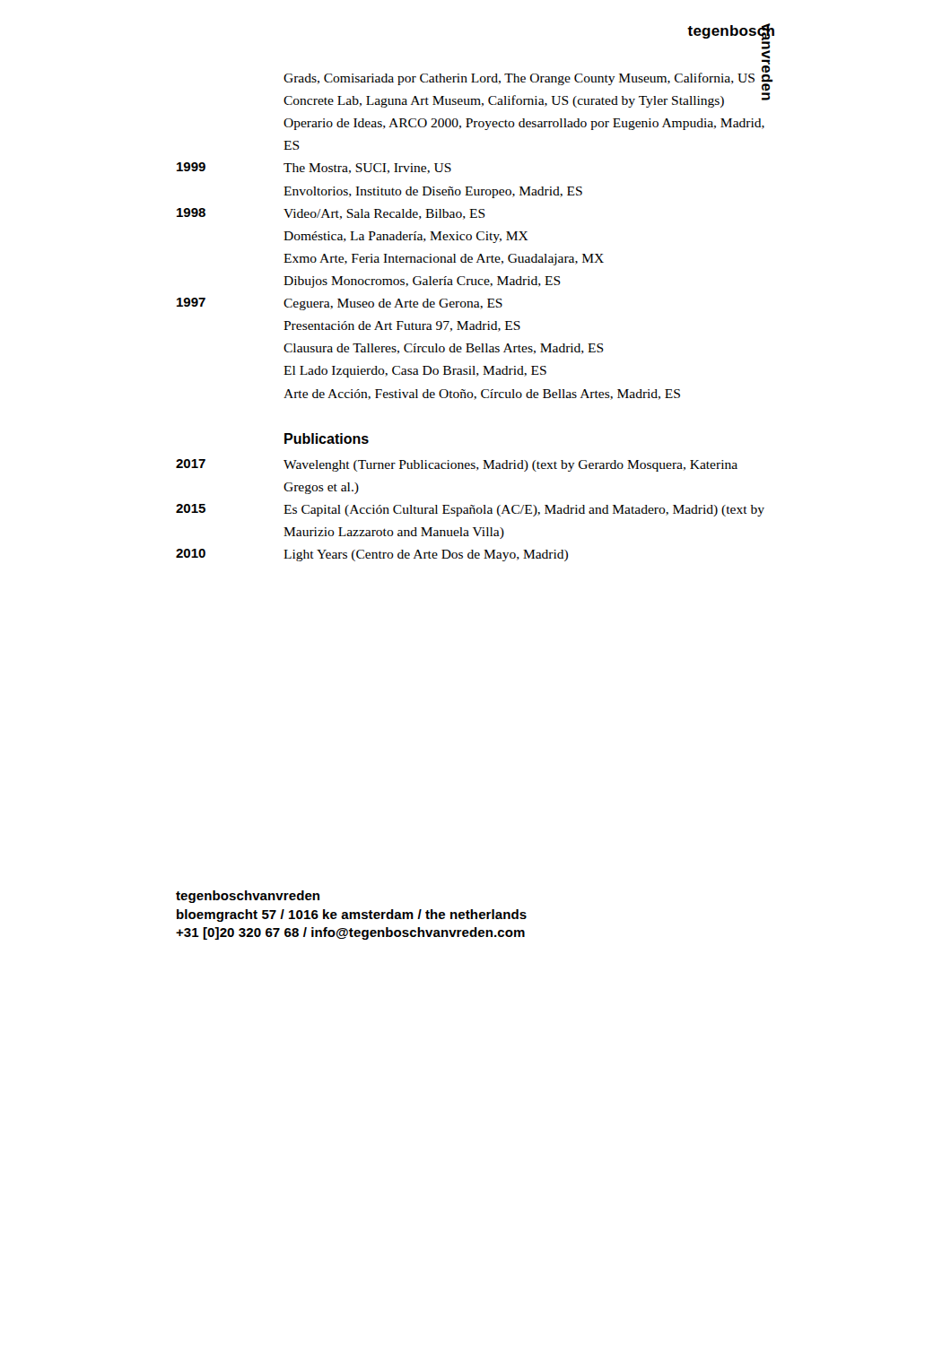tegenbosch vanvreden
| | Grads, Comisariada por Catherin Lord, The Orange County Museum, California, US Concrete Lab, Laguna Art Museum, California, US (curated by Tyler Stallings) Operario de Ideas, ARCO 2000, Proyecto desarrollado por Eugenio Ampudia, Madrid, ES |
| 1999 | The Mostra, SUCI, Irvine, US Envoltorios, Instituto de Diseño Europeo, Madrid, ES |
| 1998 | Video/Art, Sala Recalde, Bilbao, ES Doméstica, La Panadería, Mexico City, MX Exmo Arte, Feria Internacional de Arte, Guadalajara, MX Dibujos Monocromos, Galería Cruce, Madrid, ES |
| 1997 | Ceguera, Museo de Arte de Gerona, ES Presentación de Art Futura 97, Madrid, ES Clausura de Talleres, Círculo de Bellas Artes, Madrid, ES El Lado Izquierdo, Casa Do Brasil, Madrid, ES Arte de Acción, Festival de Otoño, Círculo de Bellas Artes, Madrid, ES |
| | Publications |
| 2017 | Wavelenght (Turner Publicaciones, Madrid) (text by Gerardo Mosquera, Katerina Gregos et al.) |
| 2015 | Es Capital (Acción Cultural Española (AC/E), Madrid and Matadero, Madrid) (text by Maurizio Lazzaroto and Manuela Villa) |
| 2010 | Light Years (Centro de Arte Dos de Mayo, Madrid) |
tegenboschvanvreden
bloemgracht 57 / 1016 ke amsterdam / the netherlands
+31 [0]20 320 67 68 / info@tegenboschvanvreden.com